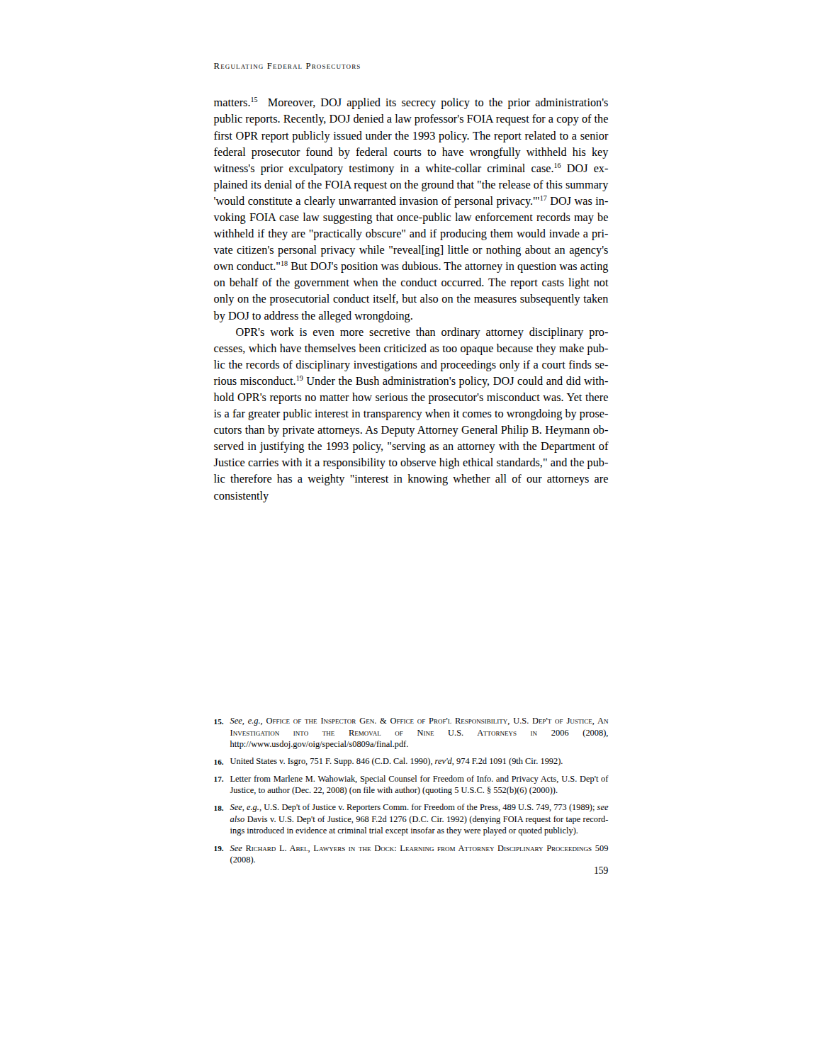Regulating Federal Prosecutors
matters.15 Moreover, DOJ applied its secrecy policy to the prior administration's public reports. Recently, DOJ denied a law professor's FOIA request for a copy of the first OPR report publicly issued under the 1993 policy. The report related to a senior federal prosecutor found by federal courts to have wrongfully withheld his key witness's prior exculpatory testimony in a white-collar criminal case.16 DOJ explained its denial of the FOIA request on the ground that "the release of this summary 'would constitute a clearly unwarranted invasion of personal privacy.'"17 DOJ was invoking FOIA case law suggesting that once-public law enforcement records may be withheld if they are "practically obscure" and if producing them would invade a private citizen's personal privacy while "reveal[ing] little or nothing about an agency's own conduct."18 But DOJ's position was dubious. The attorney in question was acting on behalf of the government when the conduct occurred. The report casts light not only on the prosecutorial conduct itself, but also on the measures subsequently taken by DOJ to address the alleged wrongdoing.
OPR's work is even more secretive than ordinary attorney disciplinary processes, which have themselves been criticized as too opaque because they make public the records of disciplinary investigations and proceedings only if a court finds serious misconduct.19 Under the Bush administration's policy, DOJ could and did withhold OPR's reports no matter how serious the prosecutor's misconduct was. Yet there is a far greater public interest in transparency when it comes to wrongdoing by prosecutors than by private attorneys. As Deputy Attorney General Philip B. Heymann observed in justifying the 1993 policy, "serving as an attorney with the Department of Justice carries with it a responsibility to observe high ethical standards," and the public therefore has a weighty "interest in knowing whether all of our attorneys are consistently
15. See, e.g., Office of the Inspector Gen. & Office of Prof'l Responsibility, U.S. Dep't of Justice, An Investigation into the Removal of Nine U.S. Attorneys in 2006 (2008), http://www.usdoj.gov/oig/special/s0809a/final.pdf.
16. United States v. Isgro, 751 F. Supp. 846 (C.D. Cal. 1990), rev'd, 974 F.2d 1091 (9th Cir. 1992).
17. Letter from Marlene M. Wahowiak, Special Counsel for Freedom of Info. and Privacy Acts, U.S. Dep't of Justice, to author (Dec. 22, 2008) (on file with author) (quoting 5 U.S.C. § 552(b)(6) (2000)).
18. See, e.g., U.S. Dep't of Justice v. Reporters Comm. for Freedom of the Press, 489 U.S. 749, 773 (1989); see also Davis v. U.S. Dep't of Justice, 968 F.2d 1276 (D.C. Cir. 1992) (denying FOIA request for tape recordings introduced in evidence at criminal trial except insofar as they were played or quoted publicly).
19. See Richard L. Abel, Lawyers in the Dock: Learning from Attorney Disciplinary Proceedings 509 (2008).
159